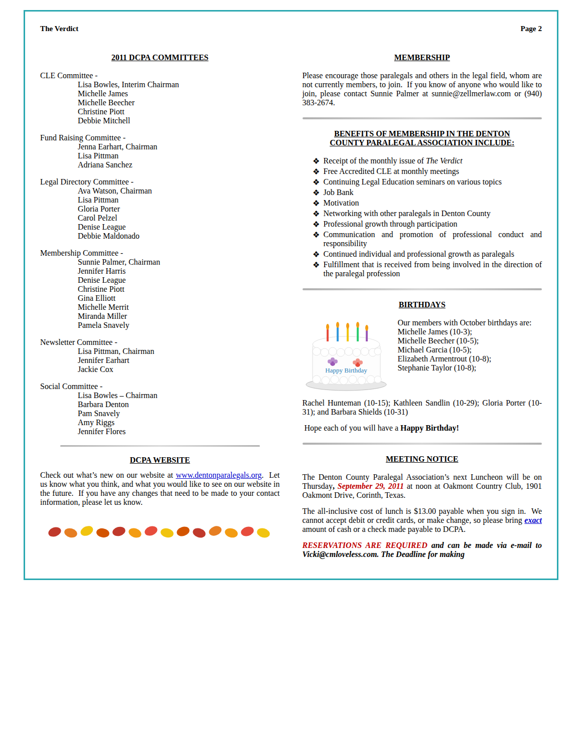The Verdict Page 2
2011 DCPA COMMITTEES
CLE Committee -
Lisa Bowles, Interim Chairman
Michelle James
Michelle Beecher
Christine Piott
Debbie Mitchell
Fund Raising Committee -
Jenna Earhart, Chairman
Lisa Pittman
Adriana Sanchez
Legal Directory Committee -
Ava Watson, Chairman
Lisa Pittman
Gloria Porter
Carol Pelzel
Denise League
Debbie Maldonado
Membership Committee -
Sunnie Palmer, Chairman
Jennifer Harris
Denise League
Christine Piott
Gina Elliott
Michelle Merrit
Miranda Miller
Pamela Snavely
Newsletter Committee -
Lisa Pittman, Chairman
Jennifer Earhart
Jackie Cox
Social Committee -
Lisa Bowles – Chairman
Barbara Denton
Pam Snavely
Amy Riggs
Jennifer Flores
DCPA WEBSITE
Check out what’s new on our website at www.dentonparalegals.org. Let us know what you think, and what you would like to see on our website in the future. If you have any changes that need to be made to your contact information, please let us know.
MEMBERSHIP
Please encourage those paralegals and others in the legal field, whom are not currently members, to join. If you know of anyone who would like to join, please contact Sunnie Palmer at sunnie@zellmerlaw.com or (940) 383-2674.
BENEFITS OF MEMBERSHIP IN THE DENTON
COUNTY PARALEGAL ASSOCIATION INCLUDE:
Receipt of the monthly issue of The Verdict
Free Accredited CLE at monthly meetings
Continuing Legal Education seminars on various topics
Job Bank
Motivation
Networking with other paralegals in Denton County
Professional growth through participation
Communication and promotion of professional conduct and responsibility
Continued individual and professional growth as paralegals
Fulfillment that is received from being involved in the direction of the paralegal profession
BIRTHDAYS
Happy Birthday
Our members with October birthdays are:
Michelle James (10-3);
Michelle Beecher (10-5);
Michael Garcia (10-5);
Elizabeth Armentrout (10-8);
Stephanie Taylor (10-8);
Rachel Hunteman (10-15); Kathleen Sandlin (10-29); Gloria Porter (10-31); and Barbara Shields (10-31)
Hope each of you will have a Happy Birthday!
MEETING NOTICE
The Denton County Paralegal Association’s next Luncheon will be on Thursday, September 29, 2011 at noon at Oakmont Country Club, 1901 Oakmont Drive, Corinth, Texas.
The all-inclusive cost of lunch is $13.00 payable when you sign in. We cannot accept debit or credit cards, or make change, so please bring exact amount of cash or a check made payable to DCPA.
RESERVATIONS ARE REQUIRED and can be made via e-mail to Vicki@cmloveless.com. The Deadline for making